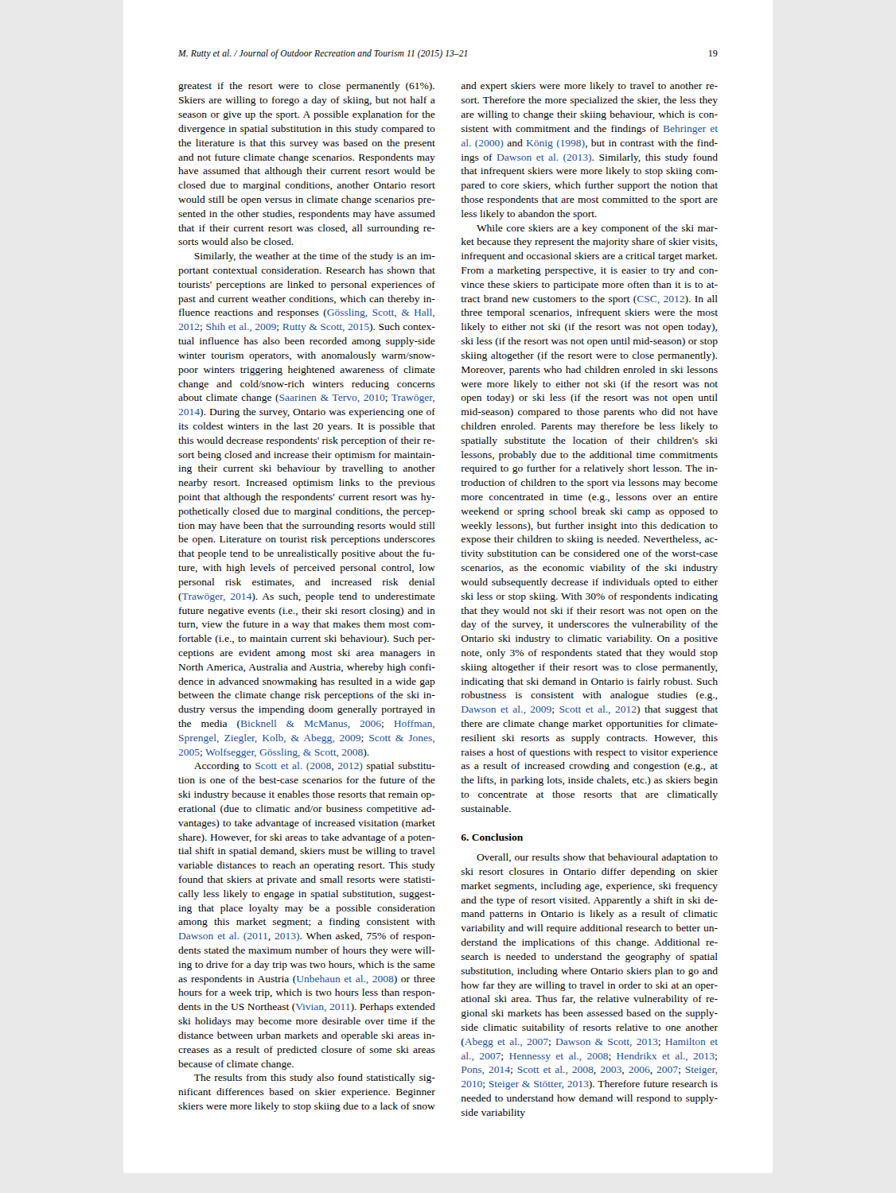M. Rutty et al. / Journal of Outdoor Recreation and Tourism 11 (2015) 13–21 19
greatest if the resort were to close permanently (61%). Skiers are willing to forego a day of skiing, but not half a season or give up the sport. A possible explanation for the divergence in spatial substitution in this study compared to the literature is that this survey was based on the present and not future climate change scenarios. Respondents may have assumed that although their current resort would be closed due to marginal conditions, another Ontario resort would still be open versus in climate change scenarios presented in the other studies, respondents may have assumed that if their current resort was closed, all surrounding resorts would also be closed.
Similarly, the weather at the time of the study is an important contextual consideration. Research has shown that tourists' perceptions are linked to personal experiences of past and current weather conditions, which can thereby influence reactions and responses (Gössling, Scott, & Hall, 2012; Shih et al., 2009; Rutty & Scott, 2015). Such contextual influence has also been recorded among supply-side winter tourism operators, with anomalously warm/snow-poor winters triggering heightened awareness of climate change and cold/snow-rich winters reducing concerns about climate change (Saarinen & Tervo, 2010; Trawöger, 2014). During the survey, Ontario was experiencing one of its coldest winters in the last 20 years. It is possible that this would decrease respondents' risk perception of their resort being closed and increase their optimism for maintaining their current ski behaviour by travelling to another nearby resort. Increased optimism links to the previous point that although the respondents' current resort was hypothetically closed due to marginal conditions, the perception may have been that the surrounding resorts would still be open. Literature on tourist risk perceptions underscores that people tend to be unrealistically positive about the future, with high levels of perceived personal control, low personal risk estimates, and increased risk denial (Trawöger, 2014). As such, people tend to underestimate future negative events (i.e., their ski resort closing) and in turn, view the future in a way that makes them most comfortable (i.e., to maintain current ski behaviour). Such perceptions are evident among most ski area managers in North America, Australia and Austria, whereby high confidence in advanced snowmaking has resulted in a wide gap between the climate change risk perceptions of the ski industry versus the impending doom generally portrayed in the media (Bicknell & McManus, 2006; Hoffman, Sprengel, Ziegler, Kolb, & Abegg, 2009; Scott & Jones, 2005; Wolfsegger, Gössling, & Scott, 2008).
According to Scott et al. (2008, 2012) spatial substitution is one of the best-case scenarios for the future of the ski industry because it enables those resorts that remain operational (due to climatic and/or business competitive advantages) to take advantage of increased visitation (market share). However, for ski areas to take advantage of a potential shift in spatial demand, skiers must be willing to travel variable distances to reach an operating resort. This study found that skiers at private and small resorts were statistically less likely to engage in spatial substitution, suggesting that place loyalty may be a possible consideration among this market segment; a finding consistent with Dawson et al. (2011, 2013). When asked, 75% of respondents stated the maximum number of hours they were willing to drive for a day trip was two hours, which is the same as respondents in Austria (Unbehaun et al., 2008) or three hours for a week trip, which is two hours less than respondents in the US Northeast (Vivian, 2011). Perhaps extended ski holidays may become more desirable over time if the distance between urban markets and operable ski areas increases as a result of predicted closure of some ski areas because of climate change.
The results from this study also found statistically significant differences based on skier experience. Beginner skiers were more likely to stop skiing due to a lack of snow and expert skiers were more likely to travel to another resort. Therefore the more specialized the skier, the less they are willing to change their skiing behaviour, which is consistent with commitment and the findings of Behringer et al. (2000) and König (1998), but in contrast with the findings of Dawson et al. (2013). Similarly, this study found that infrequent skiers were more likely to stop skiing compared to core skiers, which further support the notion that those respondents that are most committed to the sport are less likely to abandon the sport.
While core skiers are a key component of the ski market because they represent the majority share of skier visits, infrequent and occasional skiers are a critical target market. From a marketing perspective, it is easier to try and convince these skiers to participate more often than it is to attract brand new customers to the sport (CSC, 2012). In all three temporal scenarios, infrequent skiers were the most likely to either not ski (if the resort was not open today), ski less (if the resort was not open until mid-season) or stop skiing altogether (if the resort were to close permanently). Moreover, parents who had children enroled in ski lessons were more likely to either not ski (if the resort was not open today) or ski less (if the resort was not open until mid-season) compared to those parents who did not have children enroled. Parents may therefore be less likely to spatially substitute the location of their children's ski lessons, probably due to the additional time commitments required to go further for a relatively short lesson. The introduction of children to the sport via lessons may become more concentrated in time (e.g., lessons over an entire weekend or spring school break ski camp as opposed to weekly lessons), but further insight into this dedication to expose their children to skiing is needed. Nevertheless, activity substitution can be considered one of the worst-case scenarios, as the economic viability of the ski industry would subsequently decrease if individuals opted to either ski less or stop skiing. With 30% of respondents indicating that they would not ski if their resort was not open on the day of the survey, it underscores the vulnerability of the Ontario ski industry to climatic variability. On a positive note, only 3% of respondents stated that they would stop skiing altogether if their resort was to close permanently, indicating that ski demand in Ontario is fairly robust. Such robustness is consistent with analogue studies (e.g., Dawson et al., 2009; Scott et al., 2012) that suggest that there are climate change market opportunities for climate-resilient ski resorts as supply contracts. However, this raises a host of questions with respect to visitor experience as a result of increased crowding and congestion (e.g., at the lifts, in parking lots, inside chalets, etc.) as skiers begin to concentrate at those resorts that are climatically sustainable.
6. Conclusion
Overall, our results show that behavioural adaptation to ski resort closures in Ontario differ depending on skier market segments, including age, experience, ski frequency and the type of resort visited. Apparently a shift in ski demand patterns in Ontario is likely as a result of climatic variability and will require additional research to better understand the implications of this change. Additional research is needed to understand the geography of spatial substitution, including where Ontario skiers plan to go and how far they are willing to travel in order to ski at an operational ski area. Thus far, the relative vulnerability of regional ski markets has been assessed based on the supply-side climatic suitability of resorts relative to one another (Abegg et al., 2007; Dawson & Scott, 2013; Hamilton et al., 2007; Hennessy et al., 2008; Hendrikx et al., 2013; Pons, 2014; Scott et al., 2008, 2003, 2006, 2007; Steiger, 2010; Steiger & Stötter, 2013). Therefore future research is needed to understand how demand will respond to supply-side variability